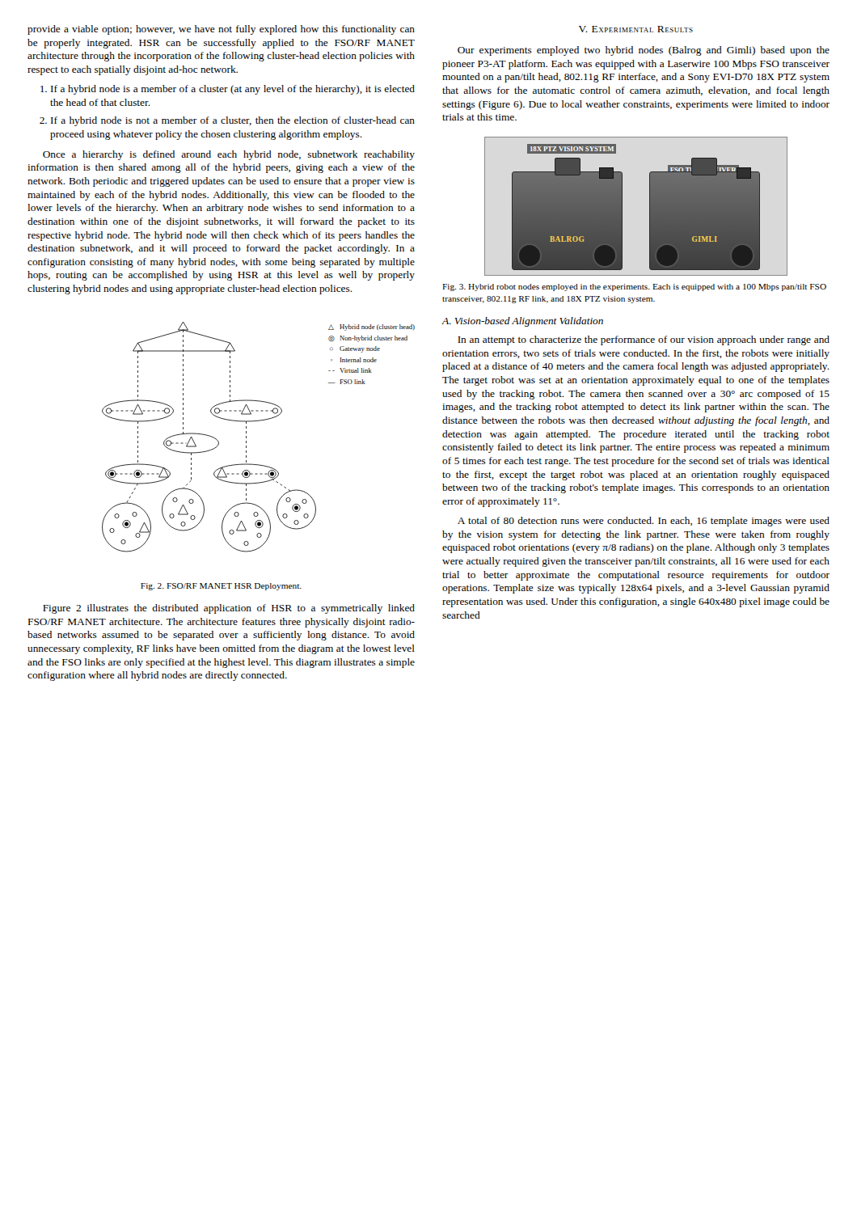provide a viable option; however, we have not fully explored how this functionality can be properly integrated. HSR can be successfully applied to the FSO/RF MANET architecture through the incorporation of the following cluster-head election policies with respect to each spatially disjoint ad-hoc network.
If a hybrid node is a member of a cluster (at any level of the hierarchy), it is elected the head of that cluster.
If a hybrid node is not a member of a cluster, then the election of cluster-head can proceed using whatever policy the chosen clustering algorithm employs.
Once a hierarchy is defined around each hybrid node, subnetwork reachability information is then shared among all of the hybrid peers, giving each a view of the network. Both periodic and triggered updates can be used to ensure that a proper view is maintained by each of the hybrid nodes. Additionally, this view can be flooded to the lower levels of the hierarchy. When an arbitrary node wishes to send information to a destination within one of the disjoint subnetworks, it will forward the packet to its respective hybrid node. The hybrid node will then check which of its peers handles the destination subnetwork, and it will proceed to forward the packet accordingly. In a configuration consisting of many hybrid nodes, with some being separated by multiple hops, routing can be accomplished by using HSR at this level as well by properly clustering hybrid nodes and using appropriate cluster-head election polices.
△Hybrid node (cluster head)
◎Non-hybrid cluster head
○Gateway node
◦Internal node
- -Virtual link
—FSO link
Fig. 2. FSO/RF MANET HSR Deployment.
Figure 2 illustrates the distributed application of HSR to a symmetrically linked FSO/RF MANET architecture. The architecture features three physically disjoint radio-based networks assumed to be separated over a sufficiently long distance. To avoid unnecessary complexity, RF links have been omitted from the diagram at the lowest level and the FSO links are only specified at the highest level. This diagram illustrates a simple configuration where all hybrid nodes are directly connected.
V. Experimental Results
Our experiments employed two hybrid nodes (Balrog and Gimli) based upon the pioneer P3-AT platform. Each was equipped with a Laserwire 100 Mbps FSO transceiver mounted on a pan/tilt head, 802.11g RF interface, and a Sony EVI-D70 18X PTZ system that allows for the automatic control of camera azimuth, elevation, and focal length settings (Figure 6). Due to local weather constraints, experiments were limited to indoor trials at this time.
18X PTZ VISION SYSTEM
FSO TRANSCEIVER
BALROG
GIMLI
Fig. 3. Hybrid robot nodes employed in the experiments. Each is equipped with a 100 Mbps pan/tilt FSO transceiver, 802.11g RF link, and 18X PTZ vision system.
A. Vision-based Alignment Validation
In an attempt to characterize the performance of our vision approach under range and orientation errors, two sets of trials were conducted. In the first, the robots were initially placed at a distance of 40 meters and the camera focal length was adjusted appropriately. The target robot was set at an orientation approximately equal to one of the templates used by the tracking robot. The camera then scanned over a 30° arc composed of 15 images, and the tracking robot attempted to detect its link partner within the scan. The distance between the robots was then decreased without adjusting the focal length, and detection was again attempted. The procedure iterated until the tracking robot consistently failed to detect its link partner. The entire process was repeated a minimum of 5 times for each test range. The test procedure for the second set of trials was identical to the first, except the target robot was placed at an orientation roughly equispaced between two of the tracking robot's template images. This corresponds to an orientation error of approximately 11°.
A total of 80 detection runs were conducted. In each, 16 template images were used by the vision system for detecting the link partner. These were taken from roughly equispaced robot orientations (every π/8 radians) on the plane. Although only 3 templates were actually required given the transceiver pan/tilt constraints, all 16 were used for each trial to better approximate the computational resource requirements for outdoor operations. Template size was typically 128x64 pixels, and a 3-level Gaussian pyramid representation was used. Under this configuration, a single 640x480 pixel image could be searched